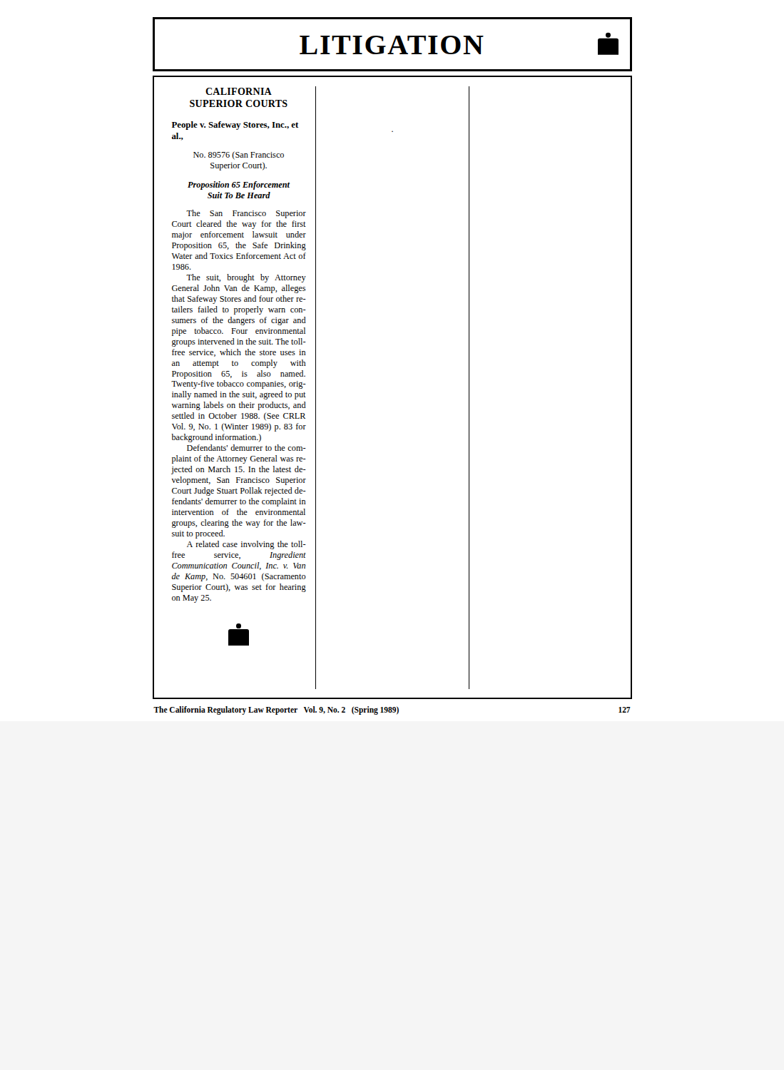LITIGATION
CALIFORNIA
SUPERIOR COURTS
People v. Safeway Stores, Inc., et al.,
No. 89576 (San Francisco
Superior Court).
Proposition 65 Enforcement
Suit To Be Heard
The San Francisco Superior Court cleared the way for the first major enforcement lawsuit under Proposition 65, the Safe Drinking Water and Toxics Enforcement Act of 1986.
The suit, brought by Attorney General John Van de Kamp, alleges that Safeway Stores and four other retailers failed to properly warn consumers of the dangers of cigar and pipe tobacco. Four environmental groups intervened in the suit. The toll-free service, which the store uses in an attempt to comply with Proposition 65, is also named. Twenty-five tobacco companies, originally named in the suit, agreed to put warning labels on their products, and settled in October 1988. (See CRLR Vol. 9, No. 1 (Winter 1989) p. 83 for background information.)
Defendants' demurrer to the complaint of the Attorney General was rejected on March 15. In the latest development, San Francisco Superior Court Judge Stuart Pollak rejected defendants' demurrer to the complaint in intervention of the environmental groups, clearing the way for the lawsuit to proceed.
A related case involving the toll-free service, Ingredient Communication Council, Inc. v. Van de Kamp, No. 504601 (Sacramento Superior Court), was set for hearing on May 25.
.
The California Regulatory Law Reporter Vol. 9, No. 2 (Spring 1989)
127